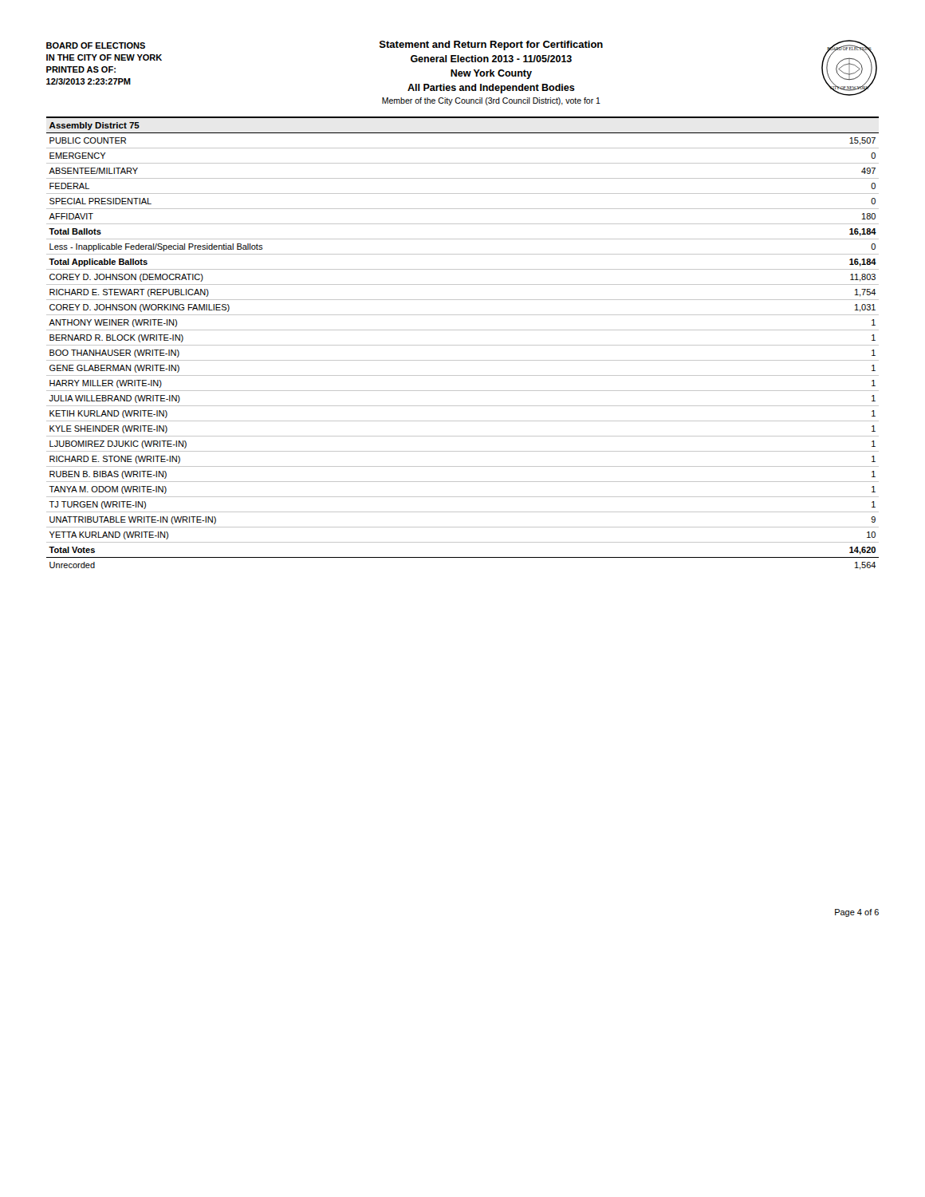BOARD OF ELECTIONS
IN THE CITY OF NEW YORK
PRINTED AS OF:
12/3/2013 2:23:27PM
Statement and Return Report for Certification
General Election 2013 - 11/05/2013
New York County
All Parties and Independent Bodies
Member of the City Council (3rd Council District), vote for 1
Assembly District 75
| PUBLIC COUNTER | 15,507 |
| EMERGENCY | 0 |
| ABSENTEE/MILITARY | 497 |
| FEDERAL | 0 |
| SPECIAL PRESIDENTIAL | 0 |
| AFFIDAVIT | 180 |
| Total Ballots | 16,184 |
| Less - Inapplicable Federal/Special Presidential Ballots | 0 |
| Total Applicable Ballots | 16,184 |
| COREY D. JOHNSON (DEMOCRATIC) | 11,803 |
| RICHARD E. STEWART (REPUBLICAN) | 1,754 |
| COREY D. JOHNSON (WORKING FAMILIES) | 1,031 |
| ANTHONY WEINER (WRITE-IN) | 1 |
| BERNARD R. BLOCK (WRITE-IN) | 1 |
| BOO THANHAUSER (WRITE-IN) | 1 |
| GENE GLABERMAN (WRITE-IN) | 1 |
| HARRY MILLER (WRITE-IN) | 1 |
| JULIA WILLEBRAND (WRITE-IN) | 1 |
| KETIH KURLAND (WRITE-IN) | 1 |
| KYLE SHEINDER (WRITE-IN) | 1 |
| LJUBOMIREZ DJUKIC (WRITE-IN) | 1 |
| RICHARD E. STONE (WRITE-IN) | 1 |
| RUBEN B. BIBAS (WRITE-IN) | 1 |
| TANYA M. ODOM (WRITE-IN) | 1 |
| TJ TURGEN (WRITE-IN) | 1 |
| UNATTRIBUTABLE WRITE-IN (WRITE-IN) | 9 |
| YETTA KURLAND (WRITE-IN) | 10 |
| Total Votes | 14,620 |
| Unrecorded | 1,564 |
Page 4 of 6